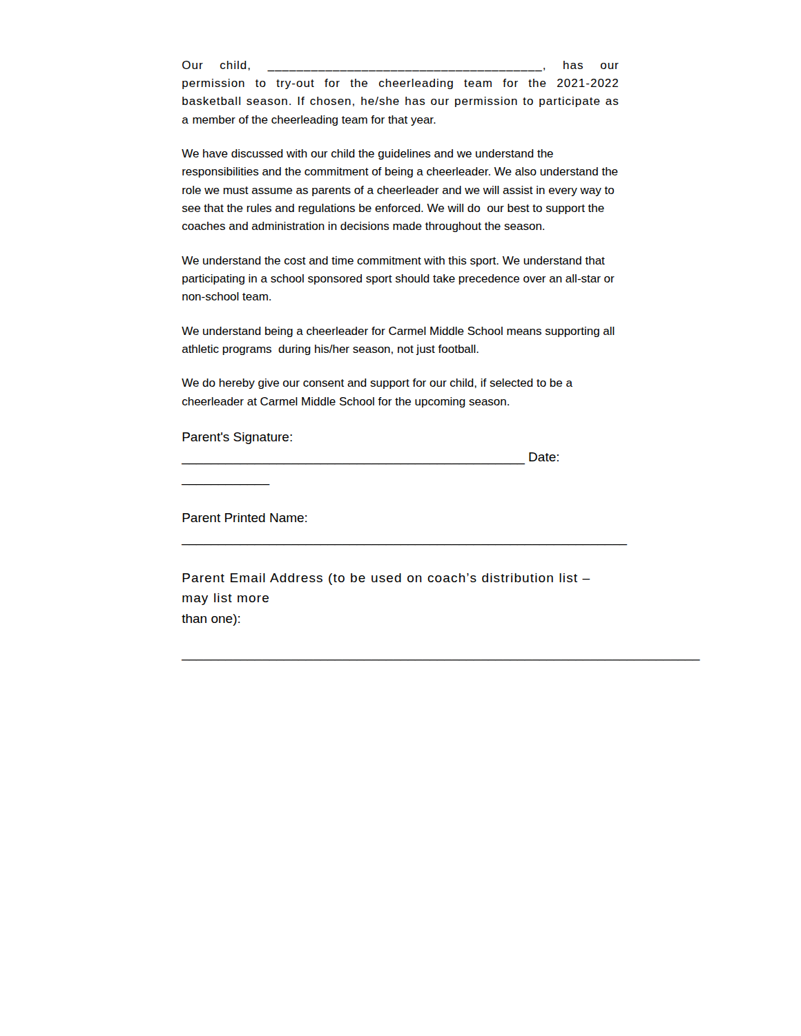Our child, ______________________________________, has our permission to try-out for the cheerleading team for the 2021-2022 basketball season. If chosen, he/she has our permission to participate as a member of the cheerleading team for that year.
We have discussed with our child the guidelines and we understand the responsibilities and the commitment of being a cheerleader. We also understand the role we must assume as parents of a cheerleader and we will assist in every way to see that the rules and regulations be enforced. We will do our best to support the coaches and administration in decisions made throughout the season.
We understand the cost and time commitment with this sport. We understand that participating in a school sponsored sport should take precedence over an all-star or non-school team.
We understand being a cheerleader for Carmel Middle School means supporting all athletic programs during his/her season, not just football.
We do hereby give our consent and support for our child, if selected to be a cheerleader at Carmel Middle School for the upcoming season.
Parent's Signature: _______________________________________________ Date: ____________
Parent Printed Name: _____________________________________________________________
Parent Email Address (to be used on coach’s distribution list – may list more
than one): _______________________________________________________________________